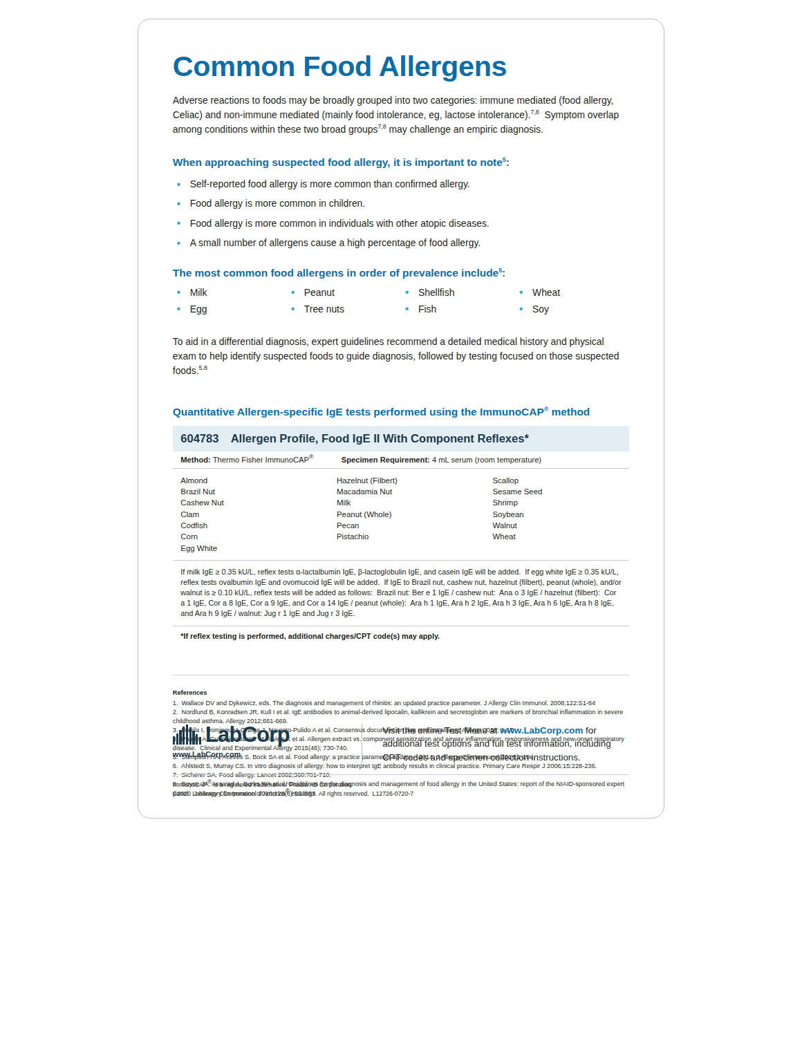Common Food Allergens
Adverse reactions to foods may be broadly grouped into two categories: immune mediated (food allergy, Celiac) and non-immune mediated (mainly food intolerance, eg, lactose intolerance).7,8 Symptom overlap among conditions within these two broad groups7,8 may challenge an empiric diagnosis.
When approaching suspected food allergy, it is important to note5:
Self-reported food allergy is more common than confirmed allergy.
Food allergy is more common in children.
Food allergy is more common in individuals with other atopic diseases.
A small number of allergens cause a high percentage of food allergy.
The most common food allergens in order of prevalence include5:
Milk
Peanut
Shellfish
Wheat
Egg
Tree nuts
Fish
Soy
To aid in a differential diagnosis, expert guidelines recommend a detailed medical history and physical exam to help identify suspected foods to guide diagnosis, followed by testing focused on those suspected foods.5,8
Quantitative Allergen-specific IgE tests performed using the ImmunoCAP® method
604783 Allergen Profile, Food IgE II With Component Reflexes*
Method: Thermo Fisher ImmunoCAP®Specimen Requirement: 4 mL serum (room temperature)
Almond
Brazil Nut
Cashew Nut
Clam
Codfish
Corn
Egg White
Hazelnut (Filbert)
Macadamia Nut
Milk
Peanut (Whole)
Pecan
Pistachio
Scallop
Sesame Seed
Shrimp
Soybean
Walnut
Wheat
If milk IgE ≥ 0.35 kU/L, reflex tests α-lactalbumin IgE, β-lactoglobulin IgE, and casein IgE will be added. If egg white IgE ≥ 0.35 kU/L, reflex tests ovalbumin IgE and ovomucoid IgE will be added. If IgE to Brazil nut, cashew nut, hazelnut (filbert), peanut (whole), and/or walnut is ≥ 0.10 kU/L, reflex tests will be added as follows: Brazil nut: Ber e 1 IgE / cashew nut: Ana o 3 IgE / hazelnut (filbert): Cor a 1 IgE, Cor a 8 IgE, Cor a 9 IgE, and Cor a 14 IgE / peanut (whole): Ara h 1 IgE, Ara h 2 IgE, Ara h 3 IgE, Ara h 6 IgE, Ara h 8 IgE, and Ara h 9 IgE / walnut: Jug r 1 IgE and Jug r 3 IgE.
*If reflex testing is performed, additional charges/CPT code(s) may apply.
References
1. Wallace DV and Dykewicz, eds. The diagnosis and management of rhinitis: an updated practice parameter. J Allergy Clin Immunol. 2008;122:S1-84
2. Nordlund B, Konradsen JR, Kull I et al. IgE antibodies to animal-derived lipocalin, kallikrein and secretoglobin are markers of bronchial inflammation in severe childhood asthma. Allergy 2012;661-669.
3. Davila I, Dominguez-Ortega J, Navarro-Pulido A et al. Consensus document on dog and cat allergy. Allergy 2018; 1-17.
4. Patelis A, Gunnbjornsdottir M, Alving K et al. Allergen extract vs. component sensitization and airway inflammation, responsiveness and new-onset respiratory disease. Clinical and Experimental Allergy 2015(46); 730-740.
5. Sampson HA, Aceves S, Bock SA et al. Food allergy: a practice parameter update – 2014. J Allergy Clin Immunol 2014;1-10e.
6. Ahlstedt S, Murray CS. In vitro diagnosis of allergy: how to interpret IgE antibody results in clinical practice. Primary Care Respir J 2006;15:228-236.
7. Sicherer SA. Food allergy. Lancet 2002;360:701-710.
8. Boyce JA, Assa’ad A, Burks WA et al. Guidelines for the diagnosis and management of food allergy in the United States: report of the NIAID-sponsored expert panel. J Allergy Clin Immunol 2010;126(6):S1-S53.
LabCorp
www.LabCorp.com
Visit the online Test Menu at www.LabCorp.com for additional test options and full test information, including CPT codes and specimen collection instructions.
ImmunoCAP® is a registered trademark of Phadia AB Corporation.
©2020 Laboratory Corporation of America® Holdings All rights reserved. L12726-0720-7